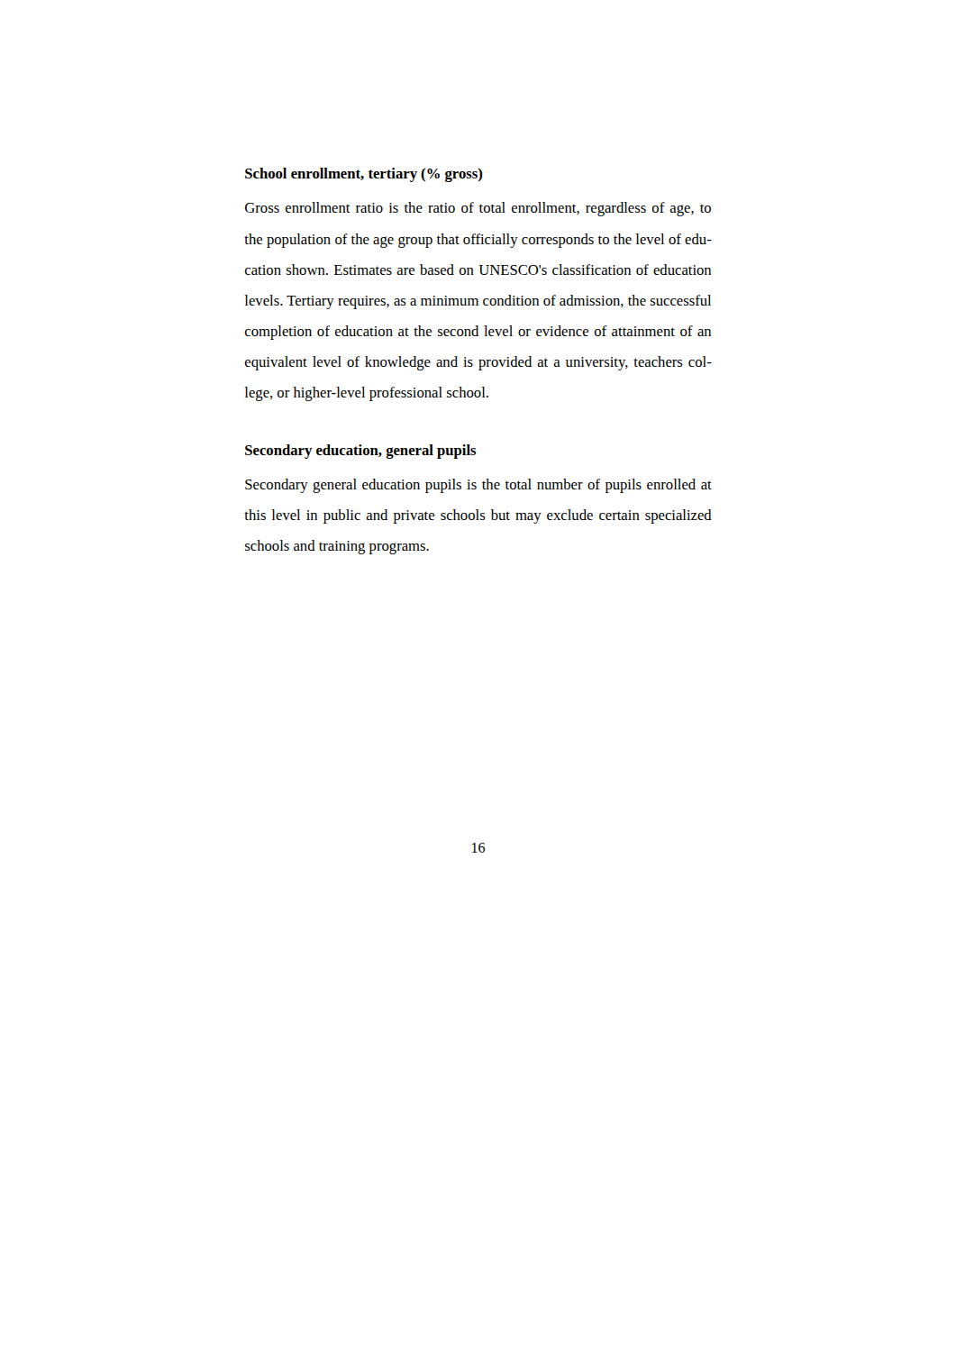School enrollment, tertiary (% gross)
Gross enrollment ratio is the ratio of total enrollment, regardless of age, to the population of the age group that officially corresponds to the level of education shown. Estimates are based on UNESCO's classification of education levels. Tertiary requires, as a minimum condition of admission, the successful completion of education at the second level or evidence of attainment of an equivalent level of knowledge and is provided at a university, teachers college, or higher-level professional school.
Secondary education, general pupils
Secondary general education pupils is the total number of pupils enrolled at this level in public and private schools but may exclude certain specialized schools and training programs.
16